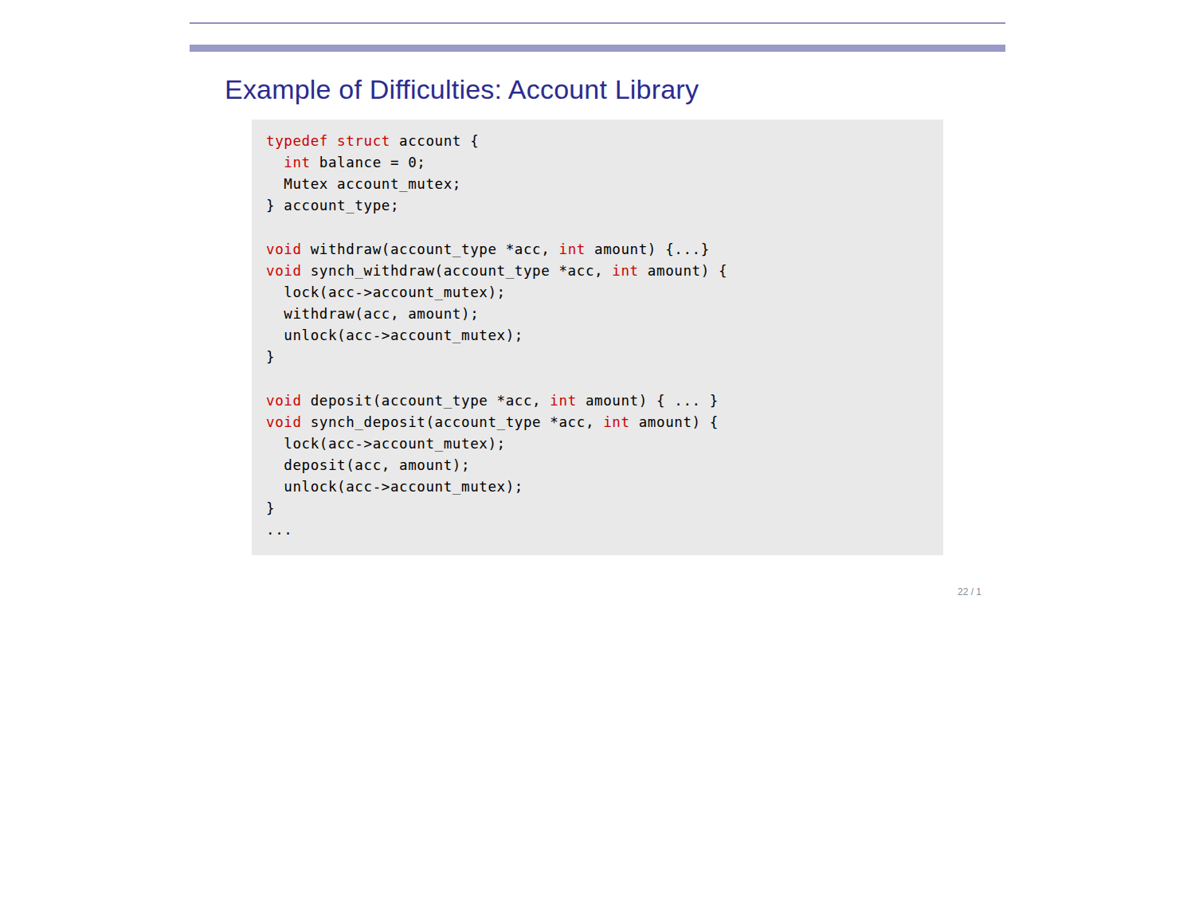Example of Difficulties: Account Library
typedef struct account {
  int balance = 0;
  Mutex account_mutex;
} account_type;

void withdraw(account_type *acc, int amount) {...}
void synch_withdraw(account_type *acc, int amount) {
  lock(acc->account_mutex);
  withdraw(acc, amount);
  unlock(acc->account_mutex);
}

void deposit(account_type *acc, int amount) { ... }
void synch_deposit(account_type *acc, int amount) {
  lock(acc->account_mutex);
  deposit(acc, amount);
  unlock(acc->account_mutex);
}
...
22 / 1